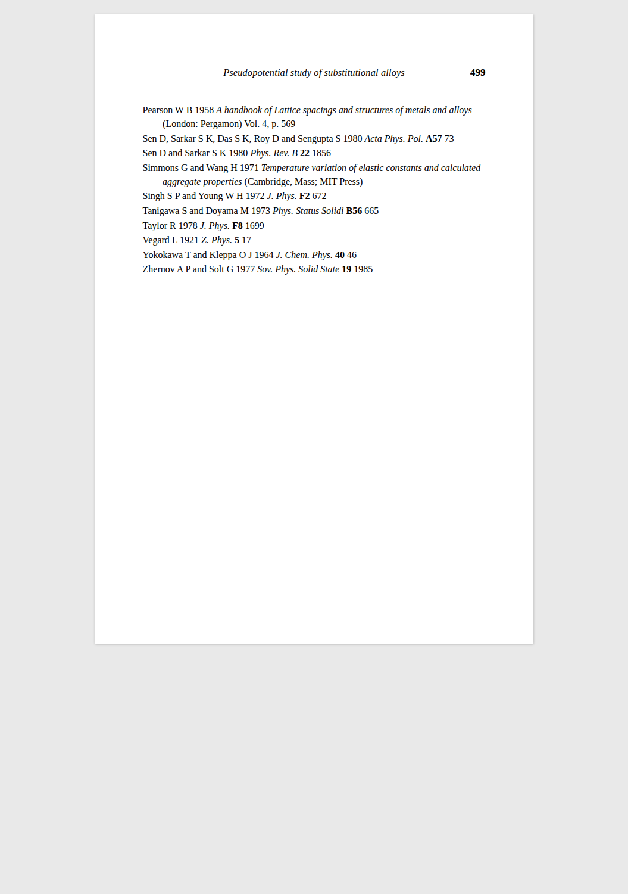Pseudopotential study of substitutional alloys 499
Pearson W B 1958 A handbook of Lattice spacings and structures of metals and alloys (London: Pergamon) Vol. 4, p. 569
Sen D, Sarkar S K, Das S K, Roy D and Sengupta S 1980 Acta Phys. Pol. A57 73
Sen D and Sarkar S K 1980 Phys. Rev. B 22 1856
Simmons G and Wang H 1971 Temperature variation of elastic constants and calculated aggregate properties (Cambridge, Mass; MIT Press)
Singh S P and Young W H 1972 J. Phys. F2 672
Tanigawa S and Doyama M 1973 Phys. Status Solidi B56 665
Taylor R 1978 J. Phys. F8 1699
Vegard L 1921 Z. Phys. 5 17
Yokokawa T and Kleppa O J 1964 J. Chem. Phys. 40 46
Zhernov A P and Solt G 1977 Sov. Phys. Solid State 19 1985